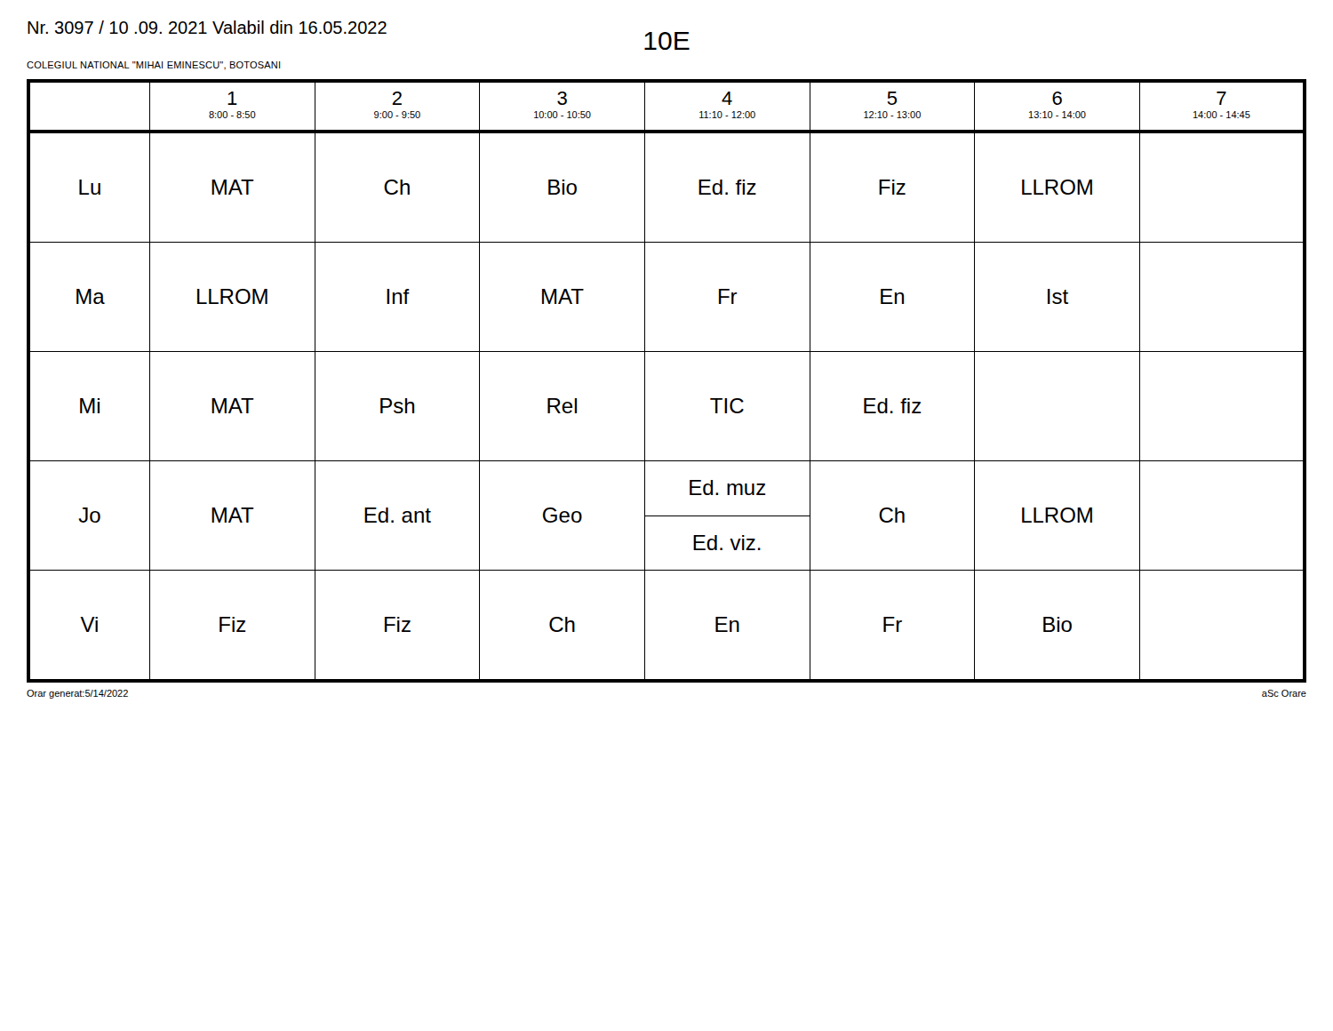Nr. 3097 / 10 .09. 2021 Valabil din 16.05.2022
10E
COLEGIUL NATIONAL "MIHAI EMINESCU", BOTOSANI
| | 1 8:00 - 8:50 | 2 9:00 - 9:50 | 3 10:00 - 10:50 | 4 11:10 - 12:00 | 5 12:10 - 13:00 | 6 13:10 - 14:00 | 7 14:00 - 14:45 |
| --- | --- | --- | --- | --- | --- | --- | --- |
| Lu | MAT | Ch | Bio | Ed. fiz | Fiz | LLROM | |
| Ma | LLROM | Inf | MAT | Fr | En | Ist | |
| Mi | MAT | Psh | Rel | TIC | Ed. fiz | | |
| Jo | MAT | Ed. ant | Geo | Ed. muz Ed. viz. | Ch | LLROM | |
| Vi | Fiz | Fiz | Ch | En | Fr | Bio | |
Orar generat:5/14/2022 aSc Orare